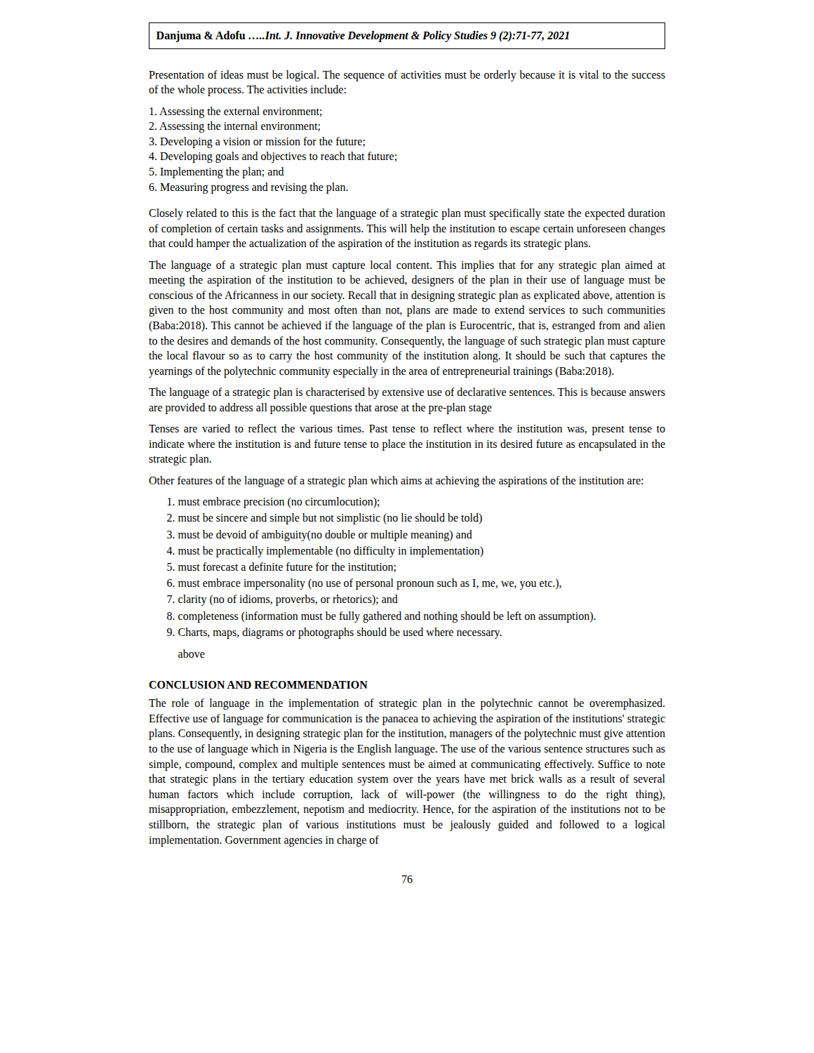Danjuma & Adofu …..Int. J. Innovative Development & Policy Studies 9 (2):71-77, 2021
Presentation of ideas must be logical. The sequence of activities must be orderly because it is vital to the success of the whole process. The activities include:
1. Assessing the external environment;
2. Assessing the internal environment;
3. Developing a vision or mission for the future;
4. Developing goals and objectives to reach that future;
5. Implementing the plan; and
6. Measuring progress and revising the plan.
Closely related to this is the fact that the language of a strategic plan must specifically state the expected duration of completion of certain tasks and assignments. This will help the institution to escape certain unforeseen changes that could hamper the actualization of the aspiration of the institution as regards its strategic plans.
The language of a strategic plan must capture local content. This implies that for any strategic plan aimed at meeting the aspiration of the institution to be achieved, designers of the plan in their use of language must be conscious of the Africanness in our society. Recall that in designing strategic plan as explicated above, attention is given to the host community and most often than not, plans are made to extend services to such communities (Baba:2018). This cannot be achieved if the language of the plan is Eurocentric, that is, estranged from and alien to the desires and demands of the host community. Consequently, the language of such strategic plan must capture the local flavour so as to carry the host community of the institution along. It should be such that captures the yearnings of the polytechnic community especially in the area of entrepreneurial trainings (Baba:2018).
The language of a strategic plan is characterised by extensive use of declarative sentences. This is because answers are provided to address all possible questions that arose at the pre-plan stage
Tenses are varied to reflect the various times. Past tense to reflect where the institution was, present tense to indicate where the institution is and future tense to place the institution in its desired future as encapsulated in the strategic plan.
Other features of the language of a strategic plan which aims at achieving the aspirations of the institution are:
must embrace precision (no circumlocution);
must be sincere and simple but not simplistic (no lie should be told)
must be devoid of ambiguity(no double or multiple meaning) and
must be practically implementable (no difficulty in implementation)
must forecast a definite future for the institution;
must embrace impersonality (no use of personal pronoun such as I, me, we, you etc.),
clarity (no of idioms, proverbs, or rhetorics); and
completeness (information must be fully gathered and nothing should be left on assumption).
Charts, maps, diagrams or photographs should be used where necessary.
above
Conclusion and Recommendation
The role of language in the implementation of strategic plan in the polytechnic cannot be overemphasized. Effective use of language for communication is the panacea to achieving the aspiration of the institutions' strategic plans. Consequently, in designing strategic plan for the institution, managers of the polytechnic must give attention to the use of language which in Nigeria is the English language. The use of the various sentence structures such as simple, compound, complex and multiple sentences must be aimed at communicating effectively. Suffice to note that strategic plans in the tertiary education system over the years have met brick walls as a result of several human factors which include corruption, lack of will-power (the willingness to do the right thing), misappropriation, embezzlement, nepotism and mediocrity. Hence, for the aspiration of the institutions not to be stillborn, the strategic plan of various institutions must be jealously guided and followed to a logical implementation. Government agencies in charge of
76